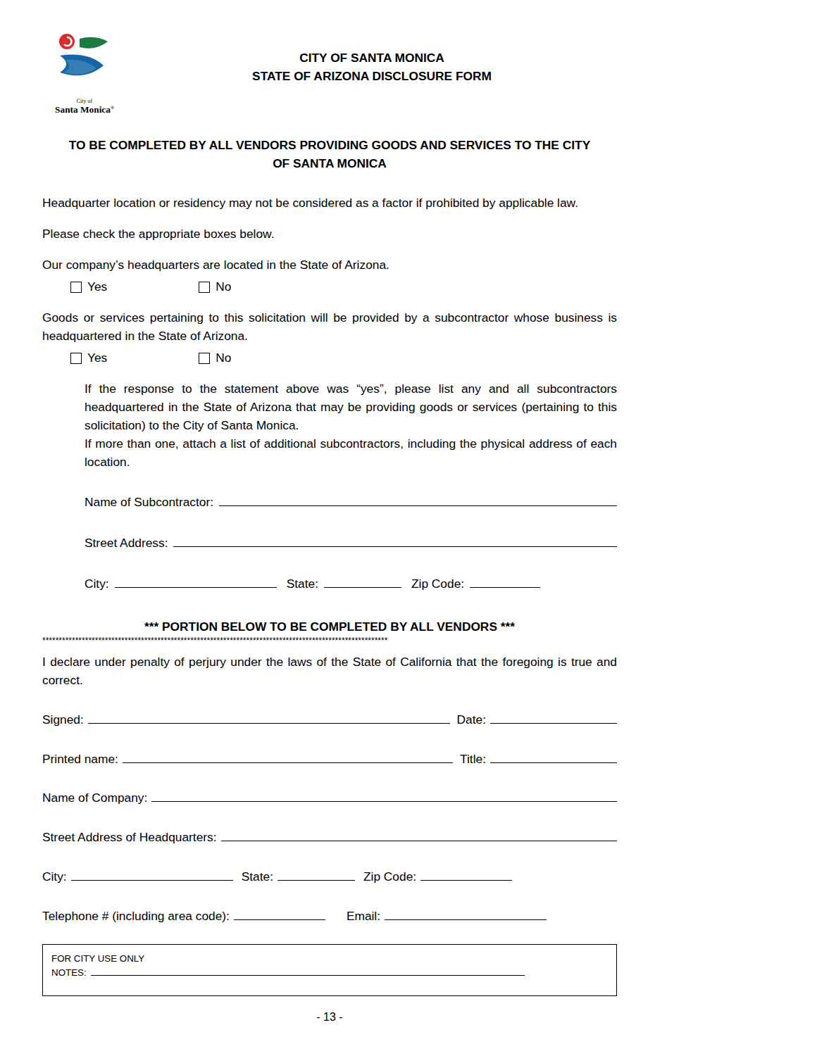City of
Santa Monica®
CITY OF SANTA MONICA
STATE OF ARIZONA DISCLOSURE FORM
TO BE COMPLETED BY ALL VENDORS PROVIDING GOODS AND SERVICES TO THE CITY OF SANTA MONICA
Headquarter location or residency may not be considered as a factor if prohibited by applicable law.
Please check the appropriate boxes below.
Our company’s headquarters are located in the State of Arizona.
Yes No
Goods or services pertaining to this solicitation will be provided by a subcontractor whose business is headquartered in the State of Arizona.
Yes No
If the response to the statement above was “yes”, please list any and all subcontractors headquartered in the State of Arizona that may be providing goods or services (pertaining to this solicitation) to the City of Santa Monica.
If more than one, attach a list of additional subcontractors, including the physical address of each location.
Name of Subcontractor:
Street Address:
City: State: Zip Code:
*** PORTION BELOW TO BE COMPLETED BY ALL VENDORS ***
*********************************************************************************************************
I declare under penalty of perjury under the laws of the State of California that the foregoing is true and correct.
Signed: Date:
Printed name: Title:
Name of Company:
Street Address of Headquarters:
City: State: Zip Code:
Telephone # (including area code): Email:
FOR CITY USE ONLY
NOTES:
- 13 -